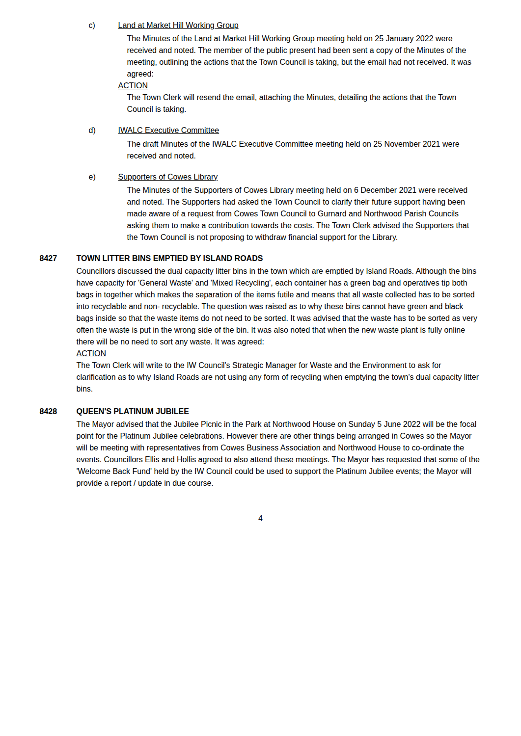c)
Land at Market Hill Working Group
The Minutes of the Land at Market Hill Working Group meeting held on 25 January 2022 were received and noted. The member of the public present had been sent a copy of the Minutes of the meeting, outlining the actions that the Town Council is taking, but the email had not received. It was agreed:
ACTION
The Town Clerk will resend the email, attaching the Minutes, detailing the actions that the Town Council is taking.
d)
IWALC Executive Committee
The draft Minutes of the IWALC Executive Committee meeting held on 25 November 2021 were received and noted.
e)
Supporters of Cowes Library
The Minutes of the Supporters of Cowes Library meeting held on 6 December 2021 were received and noted. The Supporters had asked the Town Council to clarify their future support having been made aware of a request from Cowes Town Council to Gurnard and Northwood Parish Councils asking them to make a contribution towards the costs. The Town Clerk advised the Supporters that the Town Council is not proposing to withdraw financial support for the Library.
8427
TOWN LITTER BINS EMPTIED BY ISLAND ROADS
Councillors discussed the dual capacity litter bins in the town which are emptied by Island Roads. Although the bins have capacity for 'General Waste' and 'Mixed Recycling', each container has a green bag and operatives tip both bags in together which makes the separation of the items futile and means that all waste collected has to be sorted into recyclable and non- recyclable. The question was raised as to why these bins cannot have green and black bags inside so that the waste items do not need to be sorted. It was advised that the waste has to be sorted as very often the waste is put in the wrong side of the bin. It was also noted that when the new waste plant is fully online there will be no need to sort any waste. It was agreed:
ACTION
The Town Clerk will write to the IW Council's Strategic Manager for Waste and the Environment to ask for clarification as to why Island Roads are not using any form of recycling when emptying the town's dual capacity litter bins.
8428
QUEEN'S PLATINUM JUBILEE
The Mayor advised that the Jubilee Picnic in the Park at Northwood House on Sunday 5 June 2022 will be the focal point for the Platinum Jubilee celebrations. However there are other things being arranged in Cowes so the Mayor will be meeting with representatives from Cowes Business Association and Northwood House to co-ordinate the events. Councillors Ellis and Hollis agreed to also attend these meetings. The Mayor has requested that some of the 'Welcome Back Fund' held by the IW Council could be used to support the Platinum Jubilee events; the Mayor will provide a report / update in due course.
4